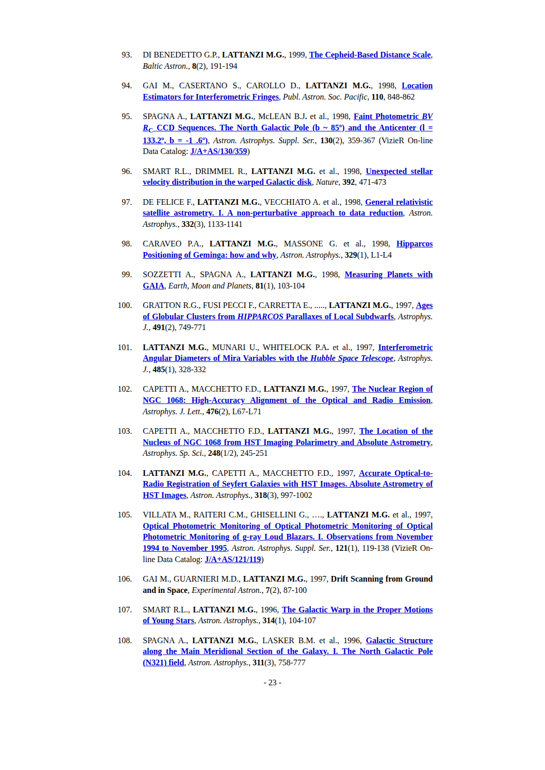93. DI BENEDETTO G.P., LATTANZI M.G., 1999, The Cepheid-Based Distance Scale, Baltic Astron., 8(2), 191-194
94. GAI M., CASERTANO S., CAROLLO D., LATTANZI M.G., 1998, Location Estimators for Interferometric Fringes, Publ. Astron. Soc. Pacific, 110, 848-862
95. SPAGNA A., LATTANZI M.G., McLEAN B.J. et al., 1998, Faint Photometric BV RC CCD Sequences. The North Galactic Pole (b ~ 85º) and the Anticenter (l = 133.2º, b = -1 .6º), Astron. Astrophys. Suppl. Ser., 130(2), 359-367 (VizieR On-line Data Catalog: J/A+AS/130/359)
96. SMART R.L., DRIMMEL R., LATTANZI M.G. et al., 1998, Unexpected stellar velocity distribution in the warped Galactic disk, Nature, 392, 471-473
97. DE FELICE F., LATTANZI M.G., VECCHIATO A. et al., 1998, General relativistic satellite astrometry. I. A non-perturbative approach to data reduction, Astron. Astrophys., 332(3), 1133-1141
98. CARAVEO P.A., LATTANZI M.G., MASSONE G. et al., 1998, Hipparcos Positioning of Geminga: how and why, Astron. Astrophys., 329(1), L1-L4
99. SOZZETTI A., SPAGNA A., LATTANZI M.G., 1998, Measuring Planets with GAIA, Earth, Moon and Planets, 81(1), 103-104
100. GRATTON R.G., FUSI PECCI F., CARRETTA E., ....., LATTANZI M.G., 1997, Ages of Globular Clusters from HIPPARCOS Parallaxes of Local Subdwarfs, Astrophys. J., 491(2), 749-771
101. LATTANZI M.G., MUNARI U., WHITELOCK P.A. et al., 1997, Interferometric Angular Diameters of Mira Variables with the Hubble Space Telescope, Astrophys. J., 485(1), 328-332
102. CAPETTI A., MACCHETTO F.D., LATTANZI M.G., 1997, The Nuclear Region of NGC 1068: High-Accuracy Alignment of the Optical and Radio Emission, Astrophys. J. Lett., 476(2), L67-L71
103. CAPETTI A., MACCHETTO F.D., LATTANZI M.G., 1997, The Location of the Nucleus of NGC 1068 from HST Imaging Polarimetry and Absolute Astrometry, Astrophys. Sp. Sci., 248(1/2), 245-251
104. LATTANZI M.G., CAPETTI A., MACCHETTO F.D., 1997, Accurate Optical-to-Radio Registration of Seyfert Galaxies with HST Images. Absolute Astrometry of HST Images, Astron. Astrophys., 318(3), 997-1002
105. VILLATA M., RAITERI C.M., GHISELLINI G., …., LATTANZI M.G. et al., 1997, Optical Photometric Monitoring of Optical Photometric Monitoring of Optical Photometric Monitoring of g-ray Loud Blazars. I. Observations from November 1994 to November 1995, Astron. Astrophys. Suppl. Ser., 121(1), 119-138 (VizieR On-line Data Catalog: J/A+AS/121/119)
106. GAI M., GUARNIERI M.D., LATTANZI M.G., 1997, Drift Scanning from Ground and in Space, Experimental Astron., 7(2), 87-100
107. SMART R.L., LATTANZI M.G., 1996, The Galactic Warp in the Proper Motions of Young Stars, Astron. Astrophys., 314(1), 104-107
108. SPAGNA A., LATTANZI M.G., LASKER B.M. et al., 1996, Galactic Structure along the Main Meridional Section of the Galaxy. I. The North Galactic Pole (N321) field, Astron. Astrophys., 311(3), 758-777
- 23 -